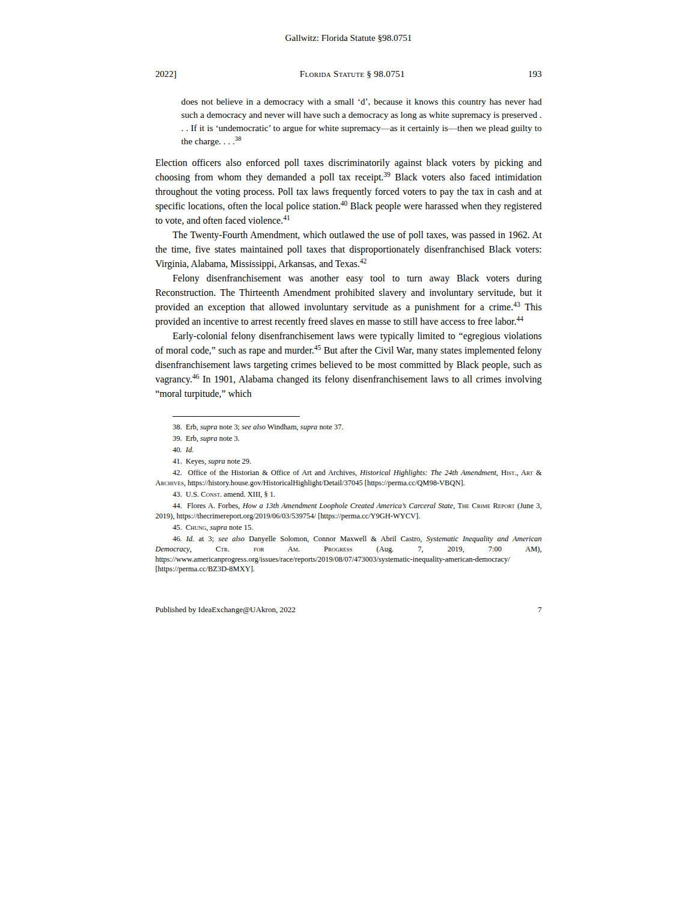Gallwitz: Florida Statute §98.0751
2022] Florida Statute § 98.0751 193
does not believe in a democracy with a small ‘d’, because it knows this country has never had such a democracy and never will have such a democracy as long as white supremacy is preserved . . . If it is ‘undemocratic’ to argue for white supremacy—as it certainly is—then we plead guilty to the charge. . . .38
Election officers also enforced poll taxes discriminatorily against black voters by picking and choosing from whom they demanded a poll tax receipt.39 Black voters also faced intimidation throughout the voting process. Poll tax laws frequently forced voters to pay the tax in cash and at specific locations, often the local police station.40 Black people were harassed when they registered to vote, and often faced violence.41
The Twenty-Fourth Amendment, which outlawed the use of poll taxes, was passed in 1962. At the time, five states maintained poll taxes that disproportionately disenfranchised Black voters: Virginia, Alabama, Mississippi, Arkansas, and Texas.42
Felony disenfranchisement was another easy tool to turn away Black voters during Reconstruction. The Thirteenth Amendment prohibited slavery and involuntary servitude, but it provided an exception that allowed involuntary servitude as a punishment for a crime.43 This provided an incentive to arrest recently freed slaves en masse to still have access to free labor.44
Early-colonial felony disenfranchisement laws were typically limited to “egregious violations of moral code,” such as rape and murder.45 But after the Civil War, many states implemented felony disenfranchisement laws targeting crimes believed to be most committed by Black people, such as vagrancy.46 In 1901, Alabama changed its felony disenfranchisement laws to all crimes involving “moral turpitude,” which
38. Erb, supra note 3; see also Windham, supra note 37.
39. Erb, supra note 3.
40. Id.
41. Keyes, supra note 29.
42. Office of the Historian & Office of Art and Archives, Historical Highlights: The 24th Amendment, Hist., Art & Archives, https://history.house.gov/HistoricalHighlight/Detail/37045 [https://perma.cc/QM98-VBQN].
43. U.S. Const. amend. XIII, § 1.
44. Flores A. Forbes, How a 13th Amendment Loophole Created America’s Carceral State, The Crime Report (June 3, 2019), https://thecrimereport.org/2019/06/03/539754/ [https://perma.cc/Y9GH-WYCV].
45. Chung, supra note 15.
46. Id. at 3; see also Danyelle Solomon, Connor Maxwell & Abril Castro, Systematic Inequality and American Democracy, Ctr. for Am. Progress (Aug. 7, 2019, 7:00 AM), https://www.americanprogress.org/issues/race/reports/2019/08/07/473003/systematic-inequality-american-democracy/ [https://perma.cc/BZ3D-8MXY].
Published by IdeaExchange@UAkron, 2022 7